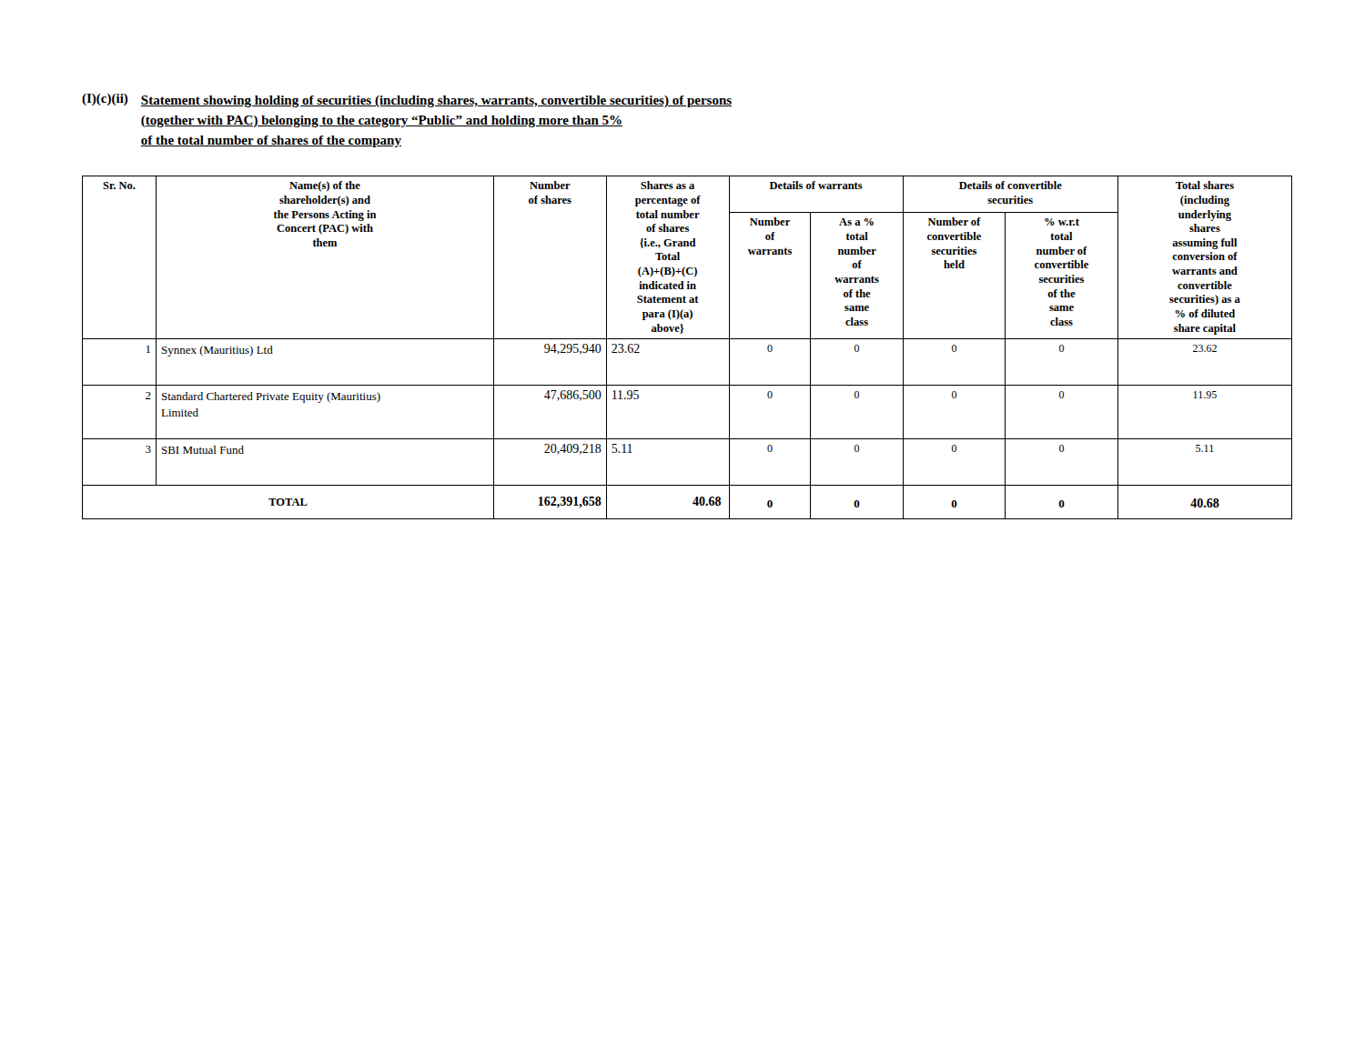(I)(c)(ii)
Statement showing holding of securities (including shares, warrants, convertible securities) of persons
(together with PAC) belonging to the category “Public” and holding more than 5%
of the total number of shares of the company
| Sr. No. | Name(s) of the shareholder(s) and the Persons Acting in Concert (PAC) with them | Number of shares | Shares as a percentage of total number of shares {i.e., Grand Total (A)+(B)+(C) indicated in Statement at para (I)(a) above} | Details of warrants | Details of convertible securities | Total shares (including underlying shares assuming full conversion of warrants and convertible securities) as a % of diluted share capital |
| --- | --- | --- | --- | --- | --- | --- |
| Number of warrants | As a % total number of warrants of the same class | Number of convertible securities held | % w.r.t total number of convertible securities of the same class |
| 1 | Synnex (Mauritius) Ltd | 94,295,940 | 23.62 | 0 | 0 | 0 | 0 | 23.62 |
| 2 | Standard Chartered Private Equity (Mauritius) Limited | 47,686,500 | 11.95 | 0 | 0 | 0 | 0 | 11.95 |
| 3 | SBI Mutual Fund | 20,409,218 | 5.11 | 0 | 0 | 0 | 0 | 5.11 |
| TOTAL | 162,391,658 | 40.68 | 0 | 0 | 0 | 0 | 40.68 |